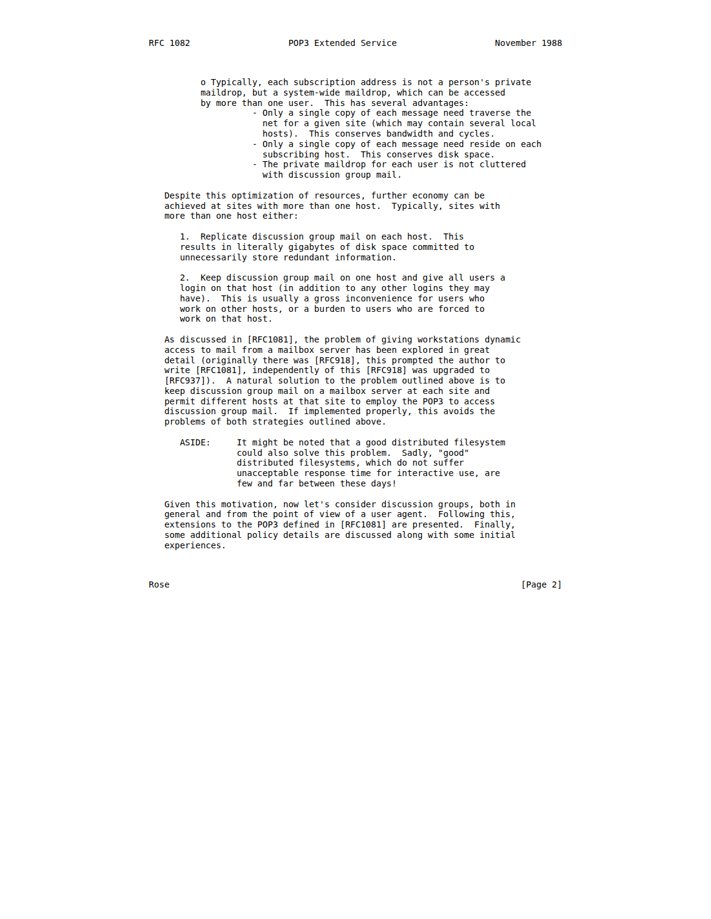RFC 1082 POP3 Extended Service November 1988
          o Typically, each subscription address is not a person's private
          maildrop, but a system-wide maildrop, which can be accessed
          by more than one user.  This has several advantages:
                    - Only a single copy of each message need traverse the
                      net for a given site (which may contain several local
                      hosts).  This conserves bandwidth and cycles.
                    - Only a single copy of each message need reside on each
                      subscribing host.  This conserves disk space.
                    - The private maildrop for each user is not cluttered
                      with discussion group mail.

   Despite this optimization of resources, further economy can be
   achieved at sites with more than one host.  Typically, sites with
   more than one host either:

      1.  Replicate discussion group mail on each host.  This
      results in literally gigabytes of disk space committed to
      unnecessarily store redundant information.

      2.  Keep discussion group mail on one host and give all users a
      login on that host (in addition to any other logins they may
      have).  This is usually a gross inconvenience for users who
      work on other hosts, or a burden to users who are forced to
      work on that host.

   As discussed in [RFC1081], the problem of giving workstations dynamic
   access to mail from a mailbox server has been explored in great
   detail (originally there was [RFC918], this prompted the author to
   write [RFC1081], independently of this [RFC918] was upgraded to
   [RFC937]).  A natural solution to the problem outlined above is to
   keep discussion group mail on a mailbox server at each site and
   permit different hosts at that site to employ the POP3 to access
   discussion group mail.  If implemented properly, this avoids the
   problems of both strategies outlined above.

      ASIDE:     It might be noted that a good distributed filesystem
                 could also solve this problem.  Sadly, "good"
                 distributed filesystems, which do not suffer
                 unacceptable response time for interactive use, are
                 few and far between these days!

   Given this motivation, now let's consider discussion groups, both in
   general and from the point of view of a user agent.  Following this,
   extensions to the POP3 defined in [RFC1081] are presented.  Finally,
   some additional policy details are discussed along with some initial
   experiences.
Rose[Page 2]